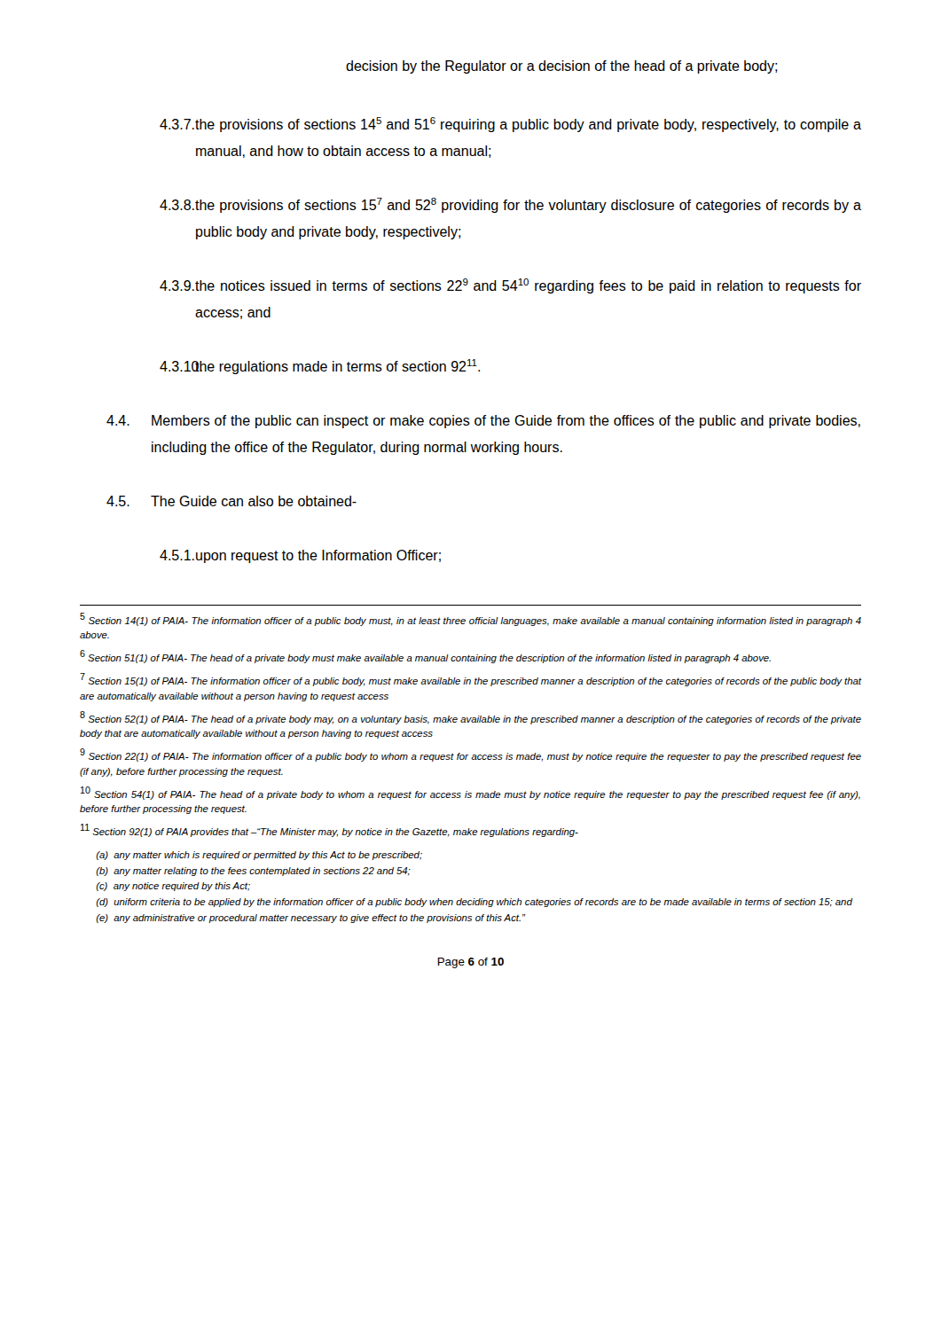decision by the Regulator or a decision of the head of a private body;
4.3.7.
the provisions of sections 145 and 516 requiring a public body and private body, respectively, to compile a manual, and how to obtain access to a manual;
4.3.8.
the provisions of sections 157 and 528 providing for the voluntary disclosure of categories of records by a public body and private body, respectively;
4.3.9.
the notices issued in terms of sections 229 and 5410 regarding fees to be paid in relation to requests for access; and
4.3.10.
the regulations made in terms of section 9211.
4.4.
Members of the public can inspect or make copies of the Guide from the offices of the public and private bodies, including the office of the Regulator, during normal working hours.
4.5.
The Guide can also be obtained-
4.5.1.
upon request to the Information Officer;
5 Section 14(1) of PAIA- The information officer of a public body must, in at least three official languages, make available a manual containing information listed in paragraph 4 above.
6 Section 51(1) of PAIA- The head of a private body must make available a manual containing the description of the information listed in paragraph 4 above.
7 Section 15(1) of PAIA- The information officer of a public body, must make available in the prescribed manner a description of the categories of records of the public body that are automatically available without a person having to request access
8 Section 52(1) of PAIA- The head of a private body may, on a voluntary basis, make available in the prescribed manner a description of the categories of records of the private body that are automatically available without a person having to request access
9 Section 22(1) of PAIA- The information officer of a public body to whom a request for access is made, must by notice require the requester to pay the prescribed request fee (if any), before further processing the request.
10 Section 54(1) of PAIA- The head of a private body to whom a request for access is made must by notice require the requester to pay the prescribed request fee (if any), before further processing the request.
11 Section 92(1) of PAIA provides that –“The Minister may, by notice in the Gazette, make regulations regarding-
(a) any matter which is required or permitted by this Act to be prescribed;
(b) any matter relating to the fees contemplated in sections 22 and 54;
(c) any notice required by this Act;
(d) uniform criteria to be applied by the information officer of a public body when deciding which categories of records are to be made available in terms of section 15; and
(e) any administrative or procedural matter necessary to give effect to the provisions of this Act.”
Page 6 of 10